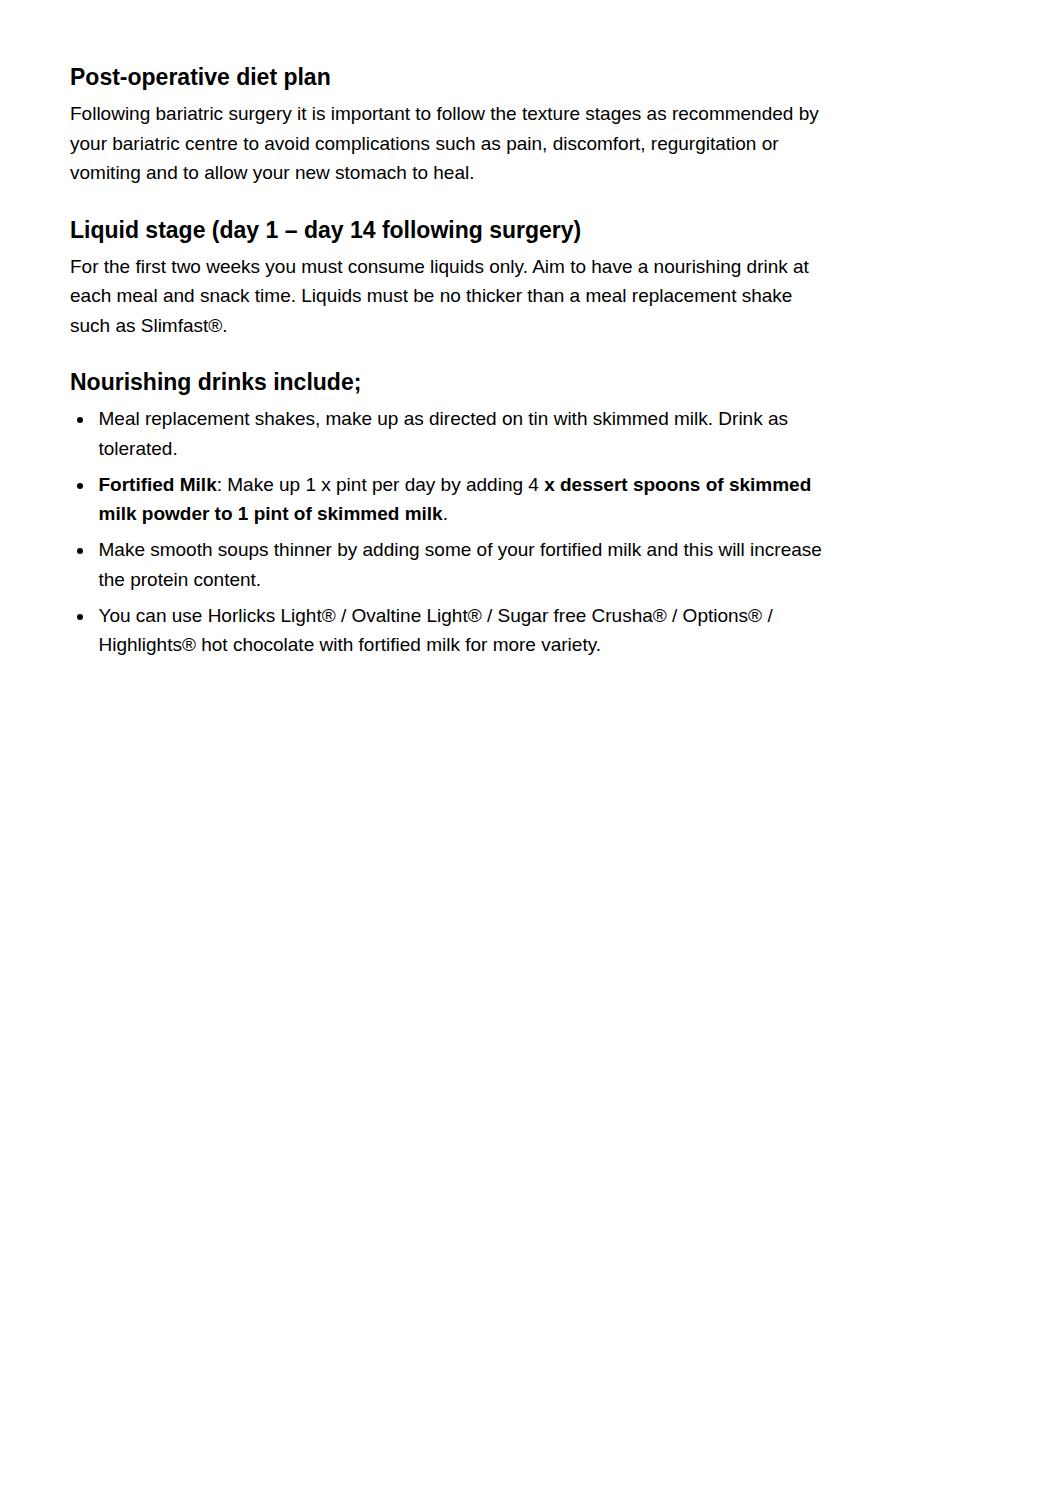Post-operative diet plan
Following bariatric surgery it is important to follow the texture stages as recommended by your bariatric centre to avoid complications such as pain, discomfort, regurgitation or vomiting and to allow your new stomach to heal.
Liquid stage (day 1 – day 14 following surgery)
For the first two weeks you must consume liquids only. Aim to have a nourishing drink at each meal and snack time. Liquids must be no thicker than a meal replacement shake such as Slimfast®.
Nourishing drinks include;
Meal replacement shakes, make up as directed on tin with skimmed milk. Drink as tolerated.
Fortified Milk: Make up 1 x pint per day by adding 4 x dessert spoons of skimmed milk powder to 1 pint of skimmed milk.
Make smooth soups thinner by adding some of your fortified milk and this will increase the protein content.
You can use Horlicks Light® / Ovaltine Light® / Sugar free Crusha® / Options® / Highlights® hot chocolate with fortified milk for more variety.